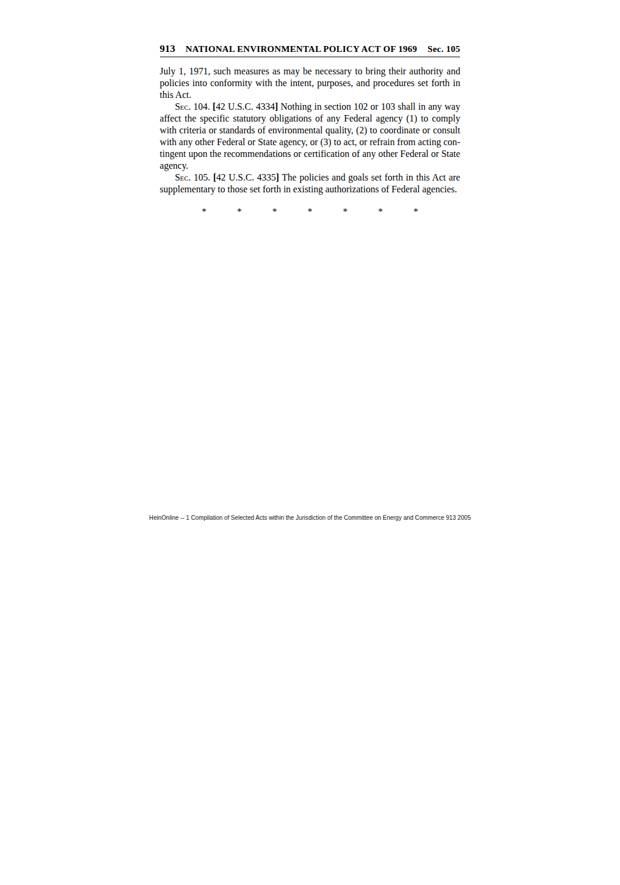913
NATIONAL ENVIRONMENTAL POLICY ACT OF 1969
Sec. 105
July 1, 1971, such measures as may be necessary to bring their authority and policies into conformity with the intent, purposes, and procedures set forth in this Act.
Sec. 104. [42 U.S.C. 4334] Nothing in section 102 or 103 shall in any way affect the specific statutory obligations of any Federal agency (1) to comply with criteria or standards of environmental quality, (2) to coordinate or consult with any other Federal or State agency, or (3) to act, or refrain from acting contingent upon the recommendations or certification of any other Federal or State agency.
Sec. 105. [42 U.S.C. 4335] The policies and goals set forth in this Act are supplementary to those set forth in existing authorizations of Federal agencies.
*******
HeinOnline -- 1 Compilation of Selected Acts within the Jurisdiction of the Committee on Energy and Commerce 913 2005